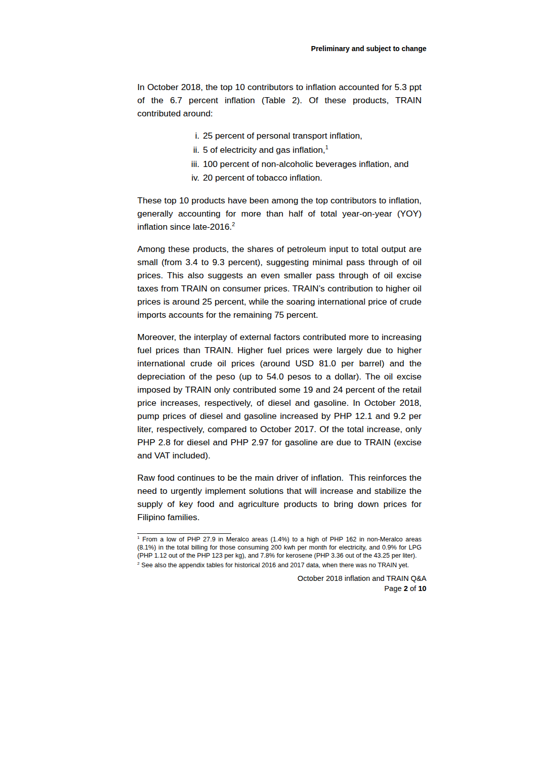Preliminary and subject to change
In October 2018, the top 10 contributors to inflation accounted for 5.3 ppt of the 6.7 percent inflation (Table 2). Of these products, TRAIN contributed around:
i. 25 percent of personal transport inflation,
ii. 5 of electricity and gas inflation,1
iii. 100 percent of non-alcoholic beverages inflation, and
iv. 20 percent of tobacco inflation.
These top 10 products have been among the top contributors to inflation, generally accounting for more than half of total year-on-year (YOY) inflation since late-2016.2
Among these products, the shares of petroleum input to total output are small (from 3.4 to 9.3 percent), suggesting minimal pass through of oil prices. This also suggests an even smaller pass through of oil excise taxes from TRAIN on consumer prices. TRAIN’s contribution to higher oil prices is around 25 percent, while the soaring international price of crude imports accounts for the remaining 75 percent.
Moreover, the interplay of external factors contributed more to increasing fuel prices than TRAIN. Higher fuel prices were largely due to higher international crude oil prices (around USD 81.0 per barrel) and the depreciation of the peso (up to 54.0 pesos to a dollar). The oil excise imposed by TRAIN only contributed some 19 and 24 percent of the retail price increases, respectively, of diesel and gasoline. In October 2018, pump prices of diesel and gasoline increased by PHP 12.1 and 9.2 per liter, respectively, compared to October 2017. Of the total increase, only PHP 2.8 for diesel and PHP 2.97 for gasoline are due to TRAIN (excise and VAT included).
Raw food continues to be the main driver of inflation. This reinforces the need to urgently implement solutions that will increase and stabilize the supply of key food and agriculture products to bring down prices for Filipino families.
1 From a low of PHP 27.9 in Meralco areas (1.4%) to a high of PHP 162 in non-Meralco areas (8.1%) in the total billing for those consuming 200 kwh per month for electricity, and 0.9% for LPG (PHP 1.12 out of the PHP 123 per kg), and 7.8% for kerosene (PHP 3.36 out of the 43.25 per liter).
2 See also the appendix tables for historical 2016 and 2017 data, when there was no TRAIN yet.
October 2018 inflation and TRAIN Q&A Page 2 of 10